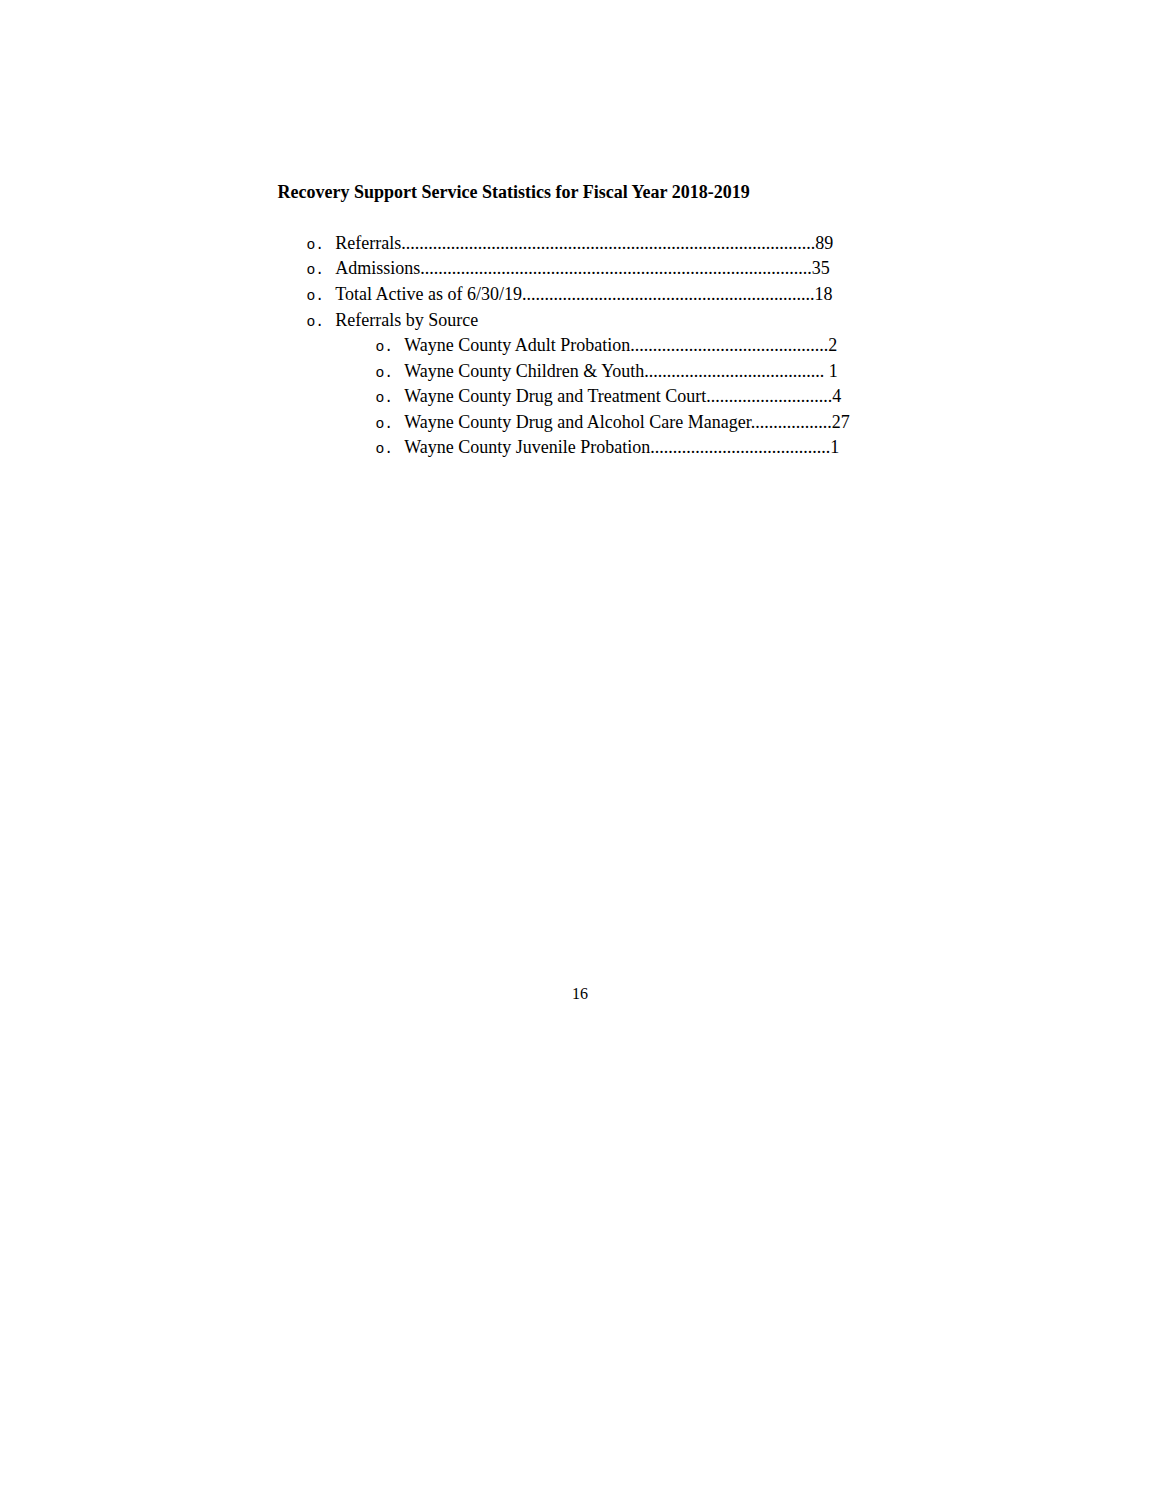Recovery Support Service Statistics for Fiscal Year 2018-2019
o. Referrals............................................................................................89
o. Admissions.......................................................................................35
o. Total Active as of 6/30/19.................................................................18
o. Referrals by Source
o. Wayne County Adult Probation............................................2
o. Wayne County Children & Youth........................................ 1
o. Wayne County Drug and Treatment Court............................4
o. Wayne County Drug and Alcohol Care Manager..................27
o. Wayne County Juvenile Probation........................................1
16